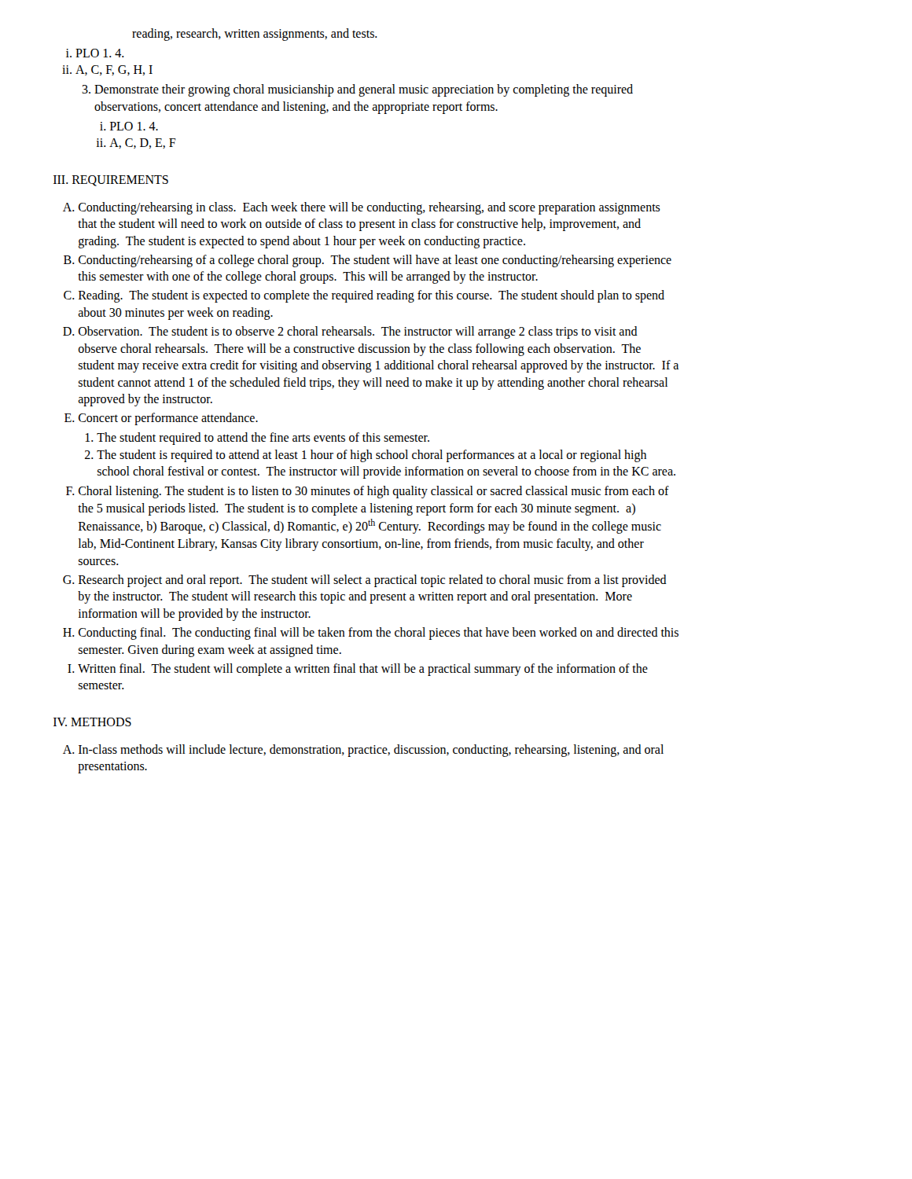reading, research, written assignments, and tests.
PLO 1. 4.
A, C, F, G, H, I
Demonstrate their growing choral musicianship and general music appreciation by completing the required observations, concert attendance and listening, and the appropriate report forms.
PLO 1. 4.
A, C, D, E, F
III. REQUIREMENTS
Conducting/rehearsing in class. Each week there will be conducting, rehearsing, and score preparation assignments that the student will need to work on outside of class to present in class for constructive help, improvement, and grading. The student is expected to spend about 1 hour per week on conducting practice.
Conducting/rehearsing of a college choral group. The student will have at least one conducting/rehearsing experience this semester with one of the college choral groups. This will be arranged by the instructor.
Reading. The student is expected to complete the required reading for this course. The student should plan to spend about 30 minutes per week on reading.
Observation. The student is to observe 2 choral rehearsals. The instructor will arrange 2 class trips to visit and observe choral rehearsals. There will be a constructive discussion by the class following each observation. The student may receive extra credit for visiting and observing 1 additional choral rehearsal approved by the instructor. If a student cannot attend 1 of the scheduled field trips, they will need to make it up by attending another choral rehearsal approved by the instructor.
Concert or performance attendance.
The student required to attend the fine arts events of this semester.
The student is required to attend at least 1 hour of high school choral performances at a local or regional high school choral festival or contest. The instructor will provide information on several to choose from in the KC area.
Choral listening. The student is to listen to 30 minutes of high quality classical or sacred classical music from each of the 5 musical periods listed. The student is to complete a listening report form for each 30 minute segment. a) Renaissance, b) Baroque, c) Classical, d) Romantic, e) 20th Century. Recordings may be found in the college music lab, Mid-Continent Library, Kansas City library consortium, on-line, from friends, from music faculty, and other sources.
Research project and oral report. The student will select a practical topic related to choral music from a list provided by the instructor. The student will research this topic and present a written report and oral presentation. More information will be provided by the instructor.
Conducting final. The conducting final will be taken from the choral pieces that have been worked on and directed this semester. Given during exam week at assigned time.
Written final. The student will complete a written final that will be a practical summary of the information of the semester.
IV. METHODS
In-class methods will include lecture, demonstration, practice, discussion, conducting, rehearsing, listening, and oral presentations.